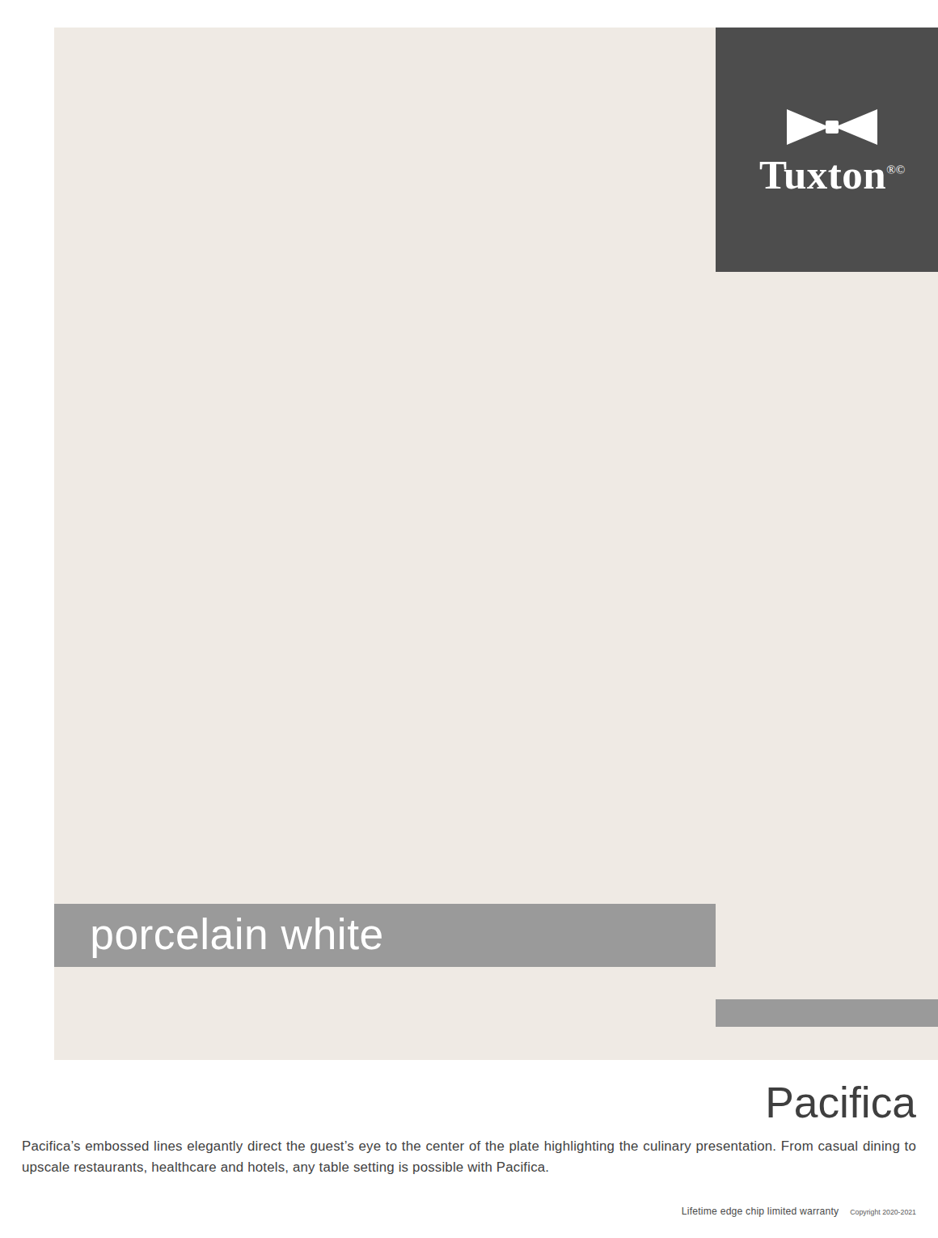Tuxton®©
porcelain white
Pacifica
Pacifica’s embossed lines elegantly direct the guest’s eye to the center of the plate highlighting the culinary presentation. From casual dining to upscale restaurants, healthcare and hotels, any table setting is possible with Pacifica.
Lifetime edge chip limited warranty Copyright 2020-2021